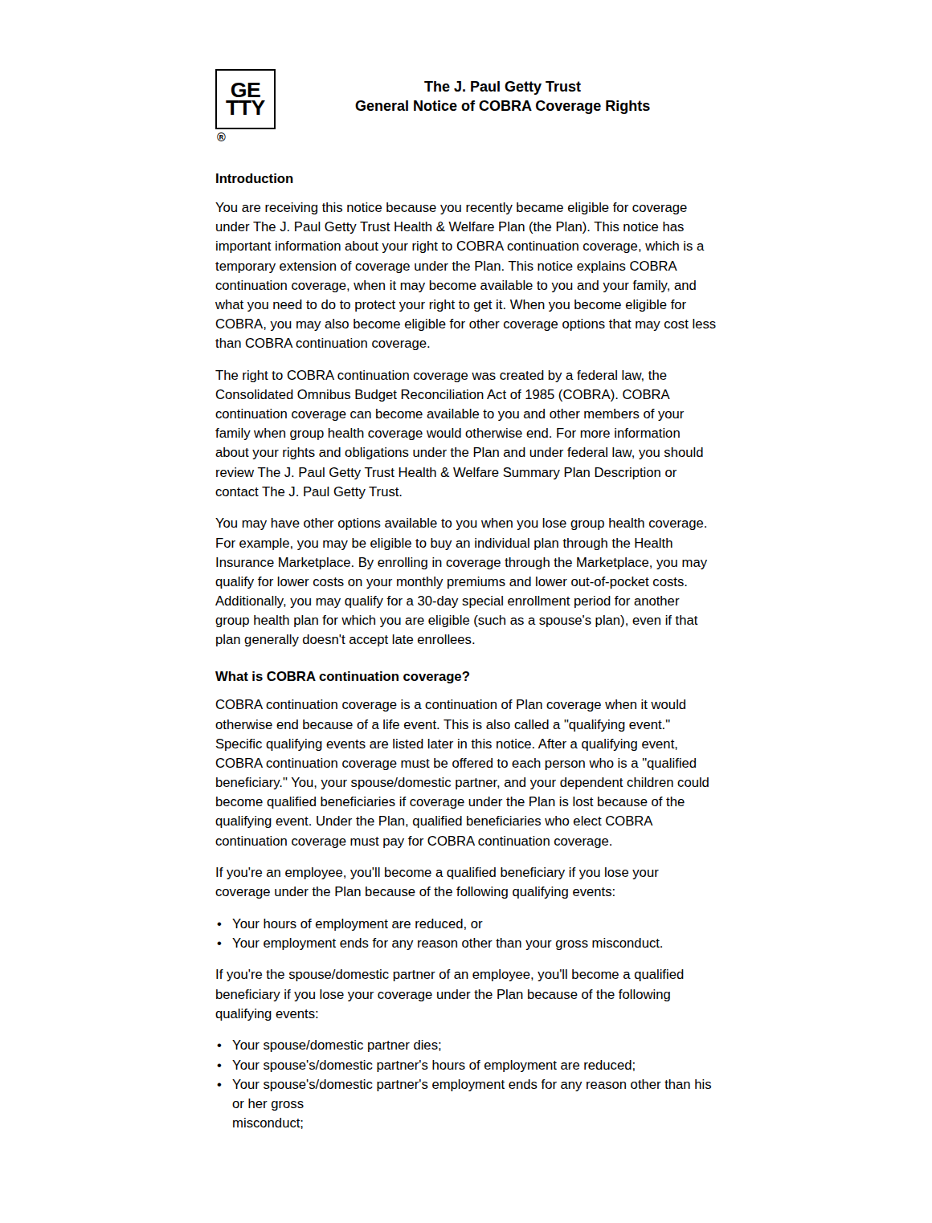GE TTY
®
The J. Paul Getty Trust General Notice of COBRA Coverage Rights
Introduction
You are receiving this notice because you recently became eligible for coverage under The J. Paul Getty Trust Health & Welfare Plan (the Plan). This notice has important information about your right to COBRA continuation coverage, which is a temporary extension of coverage under the Plan. This notice explains COBRA continuation coverage, when it may become available to you and your family, and what you need to do to protect your right to get it. When you become eligible for COBRA, you may also become eligible for other coverage options that may cost less than COBRA continuation coverage.
The right to COBRA continuation coverage was created by a federal law, the Consolidated Omnibus Budget Reconciliation Act of 1985 (COBRA). COBRA continuation coverage can become available to you and other members of your family when group health coverage would otherwise end. For more information about your rights and obligations under the Plan and under federal law, you should review The J. Paul Getty Trust Health & Welfare Summary Plan Description or contact The J. Paul Getty Trust.
You may have other options available to you when you lose group health coverage. For example, you may be eligible to buy an individual plan through the Health Insurance Marketplace. By enrolling in coverage through the Marketplace, you may qualify for lower costs on your monthly premiums and lower out-of-pocket costs. Additionally, you may qualify for a 30-day special enrollment period for another group health plan for which you are eligible (such as a spouse's plan), even if that plan generally doesn't accept late enrollees.
What is COBRA continuation coverage?
COBRA continuation coverage is a continuation of Plan coverage when it would otherwise end because of a life event. This is also called a "qualifying event." Specific qualifying events are listed later in this notice. After a qualifying event, COBRA continuation coverage must be offered to each person who is a "qualified beneficiary." You, your spouse/domestic partner, and your dependent children could become qualified beneficiaries if coverage under the Plan is lost because of the qualifying event. Under the Plan, qualified beneficiaries who elect COBRA continuation coverage must pay for COBRA continuation coverage.
If you're an employee, you'll become a qualified beneficiary if you lose your coverage under the Plan because of the following qualifying events:
Your hours of employment are reduced, or
Your employment ends for any reason other than your gross misconduct.
If you're the spouse/domestic partner of an employee, you'll become a qualified beneficiary if you lose your coverage under the Plan because of the following qualifying events:
Your spouse/domestic partner dies;
Your spouse's/domestic partner's hours of employment are reduced;
Your spouse's/domestic partner's employment ends for any reason other than his or her gross
misconduct;